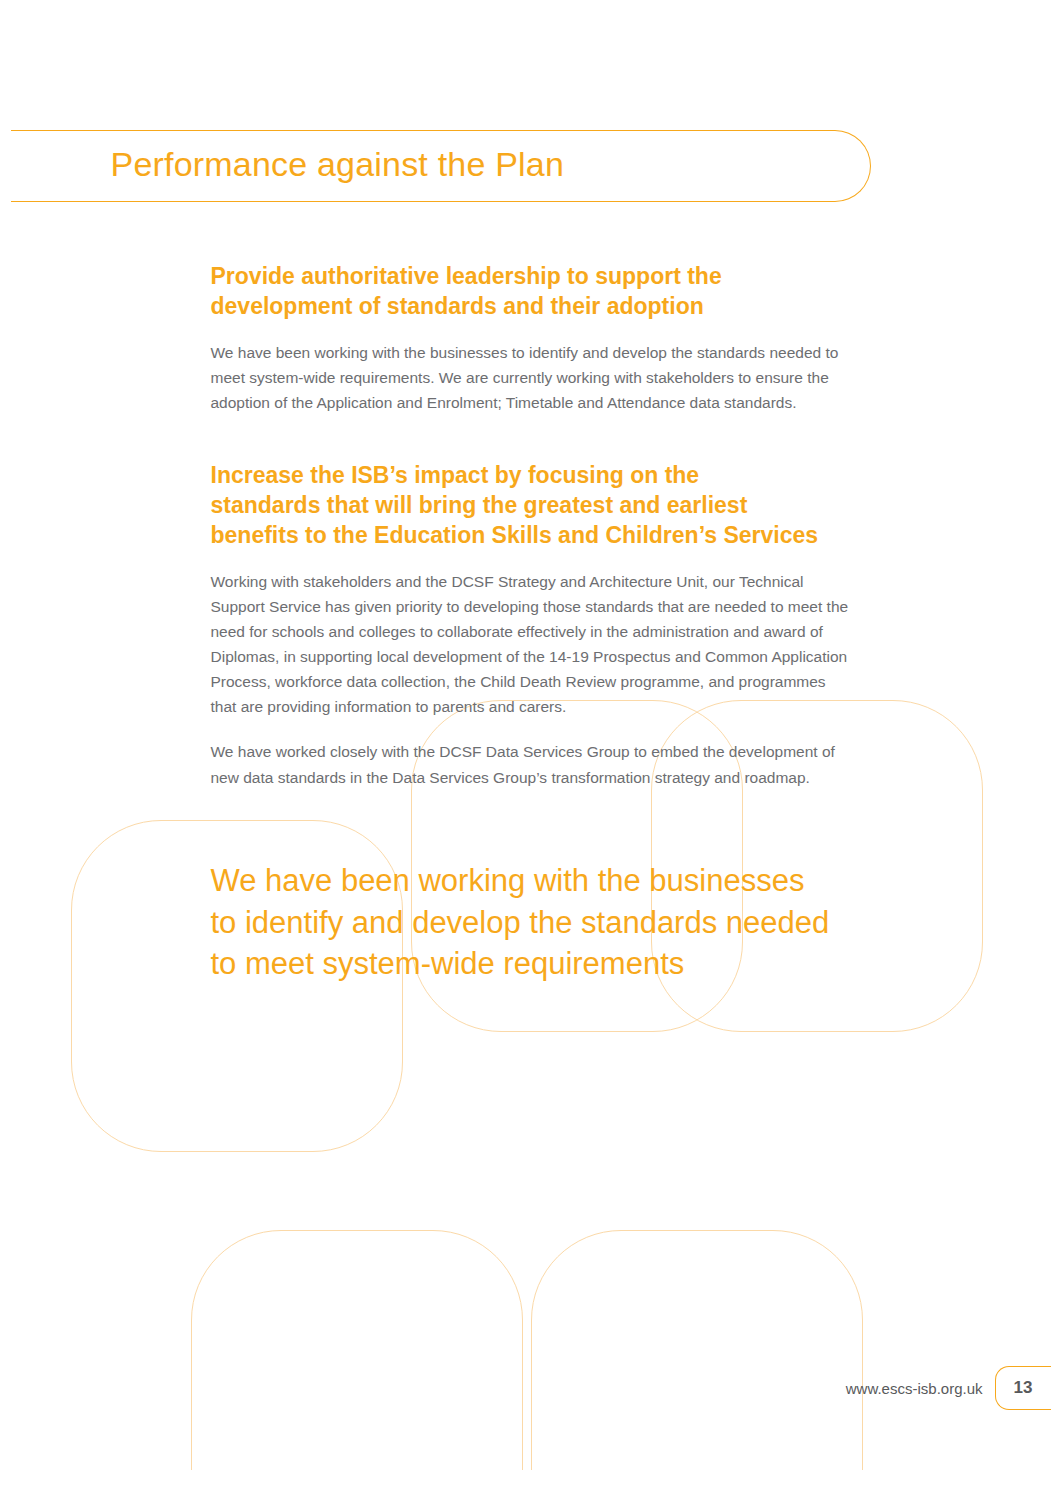Performance against the Plan
Provide authoritative leadership to support the
development of standards and their adoption
We have been working with the businesses to identify and develop the standards needed to meet system-wide requirements. We are currently working with stakeholders to ensure the adoption of the Application and Enrolment; Timetable and Attendance data standards.
Increase the ISB’s impact by focusing on the
standards that will bring the greatest and earliest
benefits to the Education Skills and Children’s Services
Working with stakeholders and the DCSF Strategy and Architecture Unit, our Technical Support Service has given priority to developing those standards that are needed to meet the need for schools and colleges to collaborate effectively in the administration and award of Diplomas, in supporting local development of the 14-19 Prospectus and Common Application Process, workforce data collection, the Child Death Review programme, and programmes that are providing information to parents and carers.
We have worked closely with the DCSF Data Services Group to embed the development of new data standards in the Data Services Group’s transformation strategy and roadmap.
We have been working with the businesses to identify and develop the standards needed to meet system-wide requirements
www.escs-isb.org.uk
13